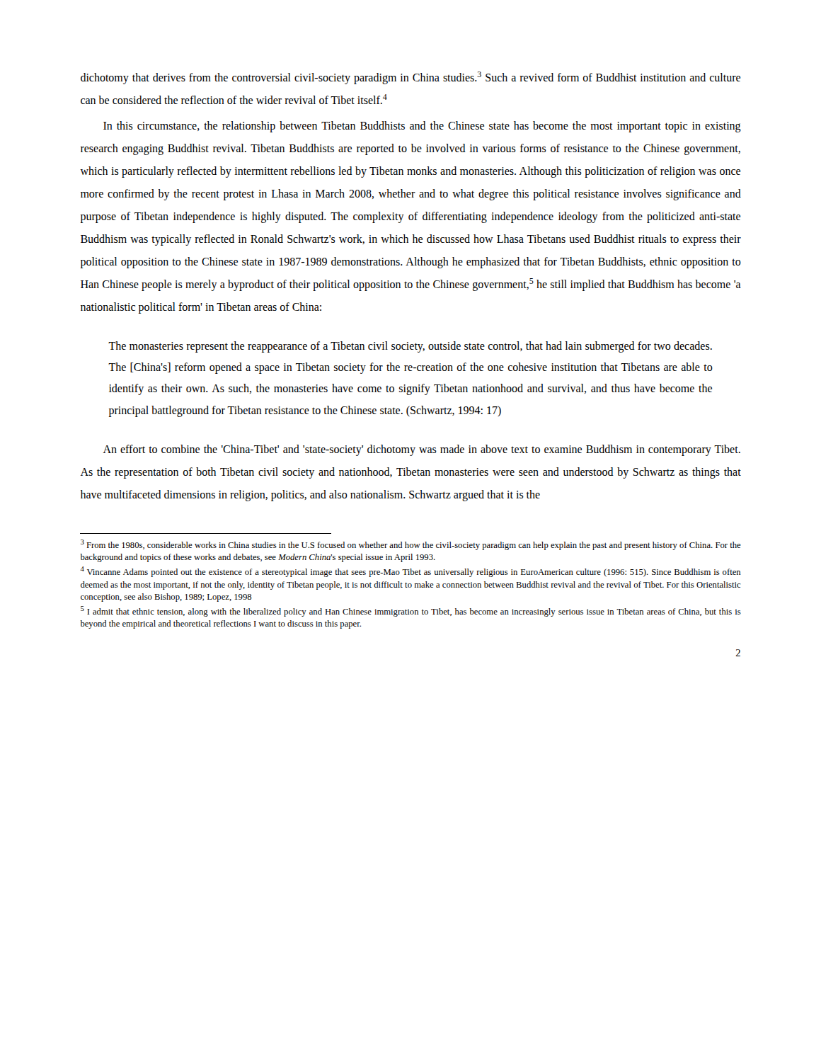dichotomy that derives from the controversial civil-society paradigm in China studies.3 Such a revived form of Buddhist institution and culture can be considered the reflection of the wider revival of Tibet itself.4
In this circumstance, the relationship between Tibetan Buddhists and the Chinese state has become the most important topic in existing research engaging Buddhist revival. Tibetan Buddhists are reported to be involved in various forms of resistance to the Chinese government, which is particularly reflected by intermittent rebellions led by Tibetan monks and monasteries. Although this politicization of religion was once more confirmed by the recent protest in Lhasa in March 2008, whether and to what degree this political resistance involves significance and purpose of Tibetan independence is highly disputed. The complexity of differentiating independence ideology from the politicized anti-state Buddhism was typically reflected in Ronald Schwartz's work, in which he discussed how Lhasa Tibetans used Buddhist rituals to express their political opposition to the Chinese state in 1987-1989 demonstrations. Although he emphasized that for Tibetan Buddhists, ethnic opposition to Han Chinese people is merely a byproduct of their political opposition to the Chinese government,5 he still implied that Buddhism has become 'a nationalistic political form' in Tibetan areas of China:
The monasteries represent the reappearance of a Tibetan civil society, outside state control, that had lain submerged for two decades. The [China's] reform opened a space in Tibetan society for the re-creation of the one cohesive institution that Tibetans are able to identify as their own. As such, the monasteries have come to signify Tibetan nationhood and survival, and thus have become the principal battleground for Tibetan resistance to the Chinese state. (Schwartz, 1994: 17)
An effort to combine the 'China-Tibet' and 'state-society' dichotomy was made in above text to examine Buddhism in contemporary Tibet. As the representation of both Tibetan civil society and nationhood, Tibetan monasteries were seen and understood by Schwartz as things that have multifaceted dimensions in religion, politics, and also nationalism. Schwartz argued that it is the
3 From the 1980s, considerable works in China studies in the U.S focused on whether and how the civil-society paradigm can help explain the past and present history of China. For the background and topics of these works and debates, see Modern China's special issue in April 1993.
4 Vincanne Adams pointed out the existence of a stereotypical image that sees pre-Mao Tibet as universally religious in EuroAmerican culture (1996: 515). Since Buddhism is often deemed as the most important, if not the only, identity of Tibetan people, it is not difficult to make a connection between Buddhist revival and the revival of Tibet. For this Orientalistic conception, see also Bishop, 1989; Lopez, 1998
5 I admit that ethnic tension, along with the liberalized policy and Han Chinese immigration to Tibet, has become an increasingly serious issue in Tibetan areas of China, but this is beyond the empirical and theoretical reflections I want to discuss in this paper.
2